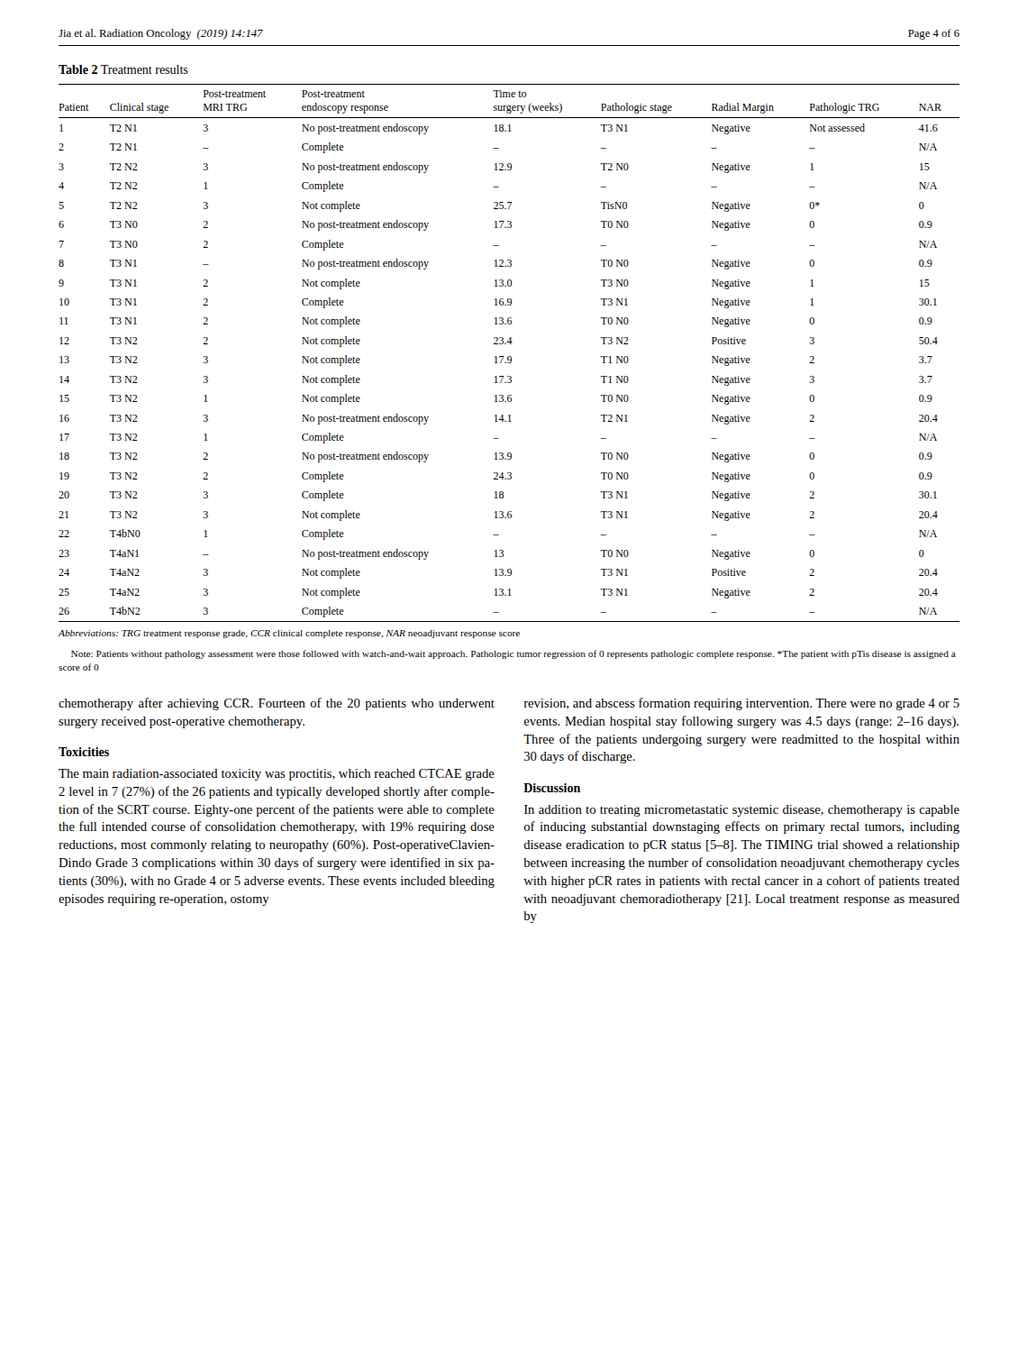Jia et al. Radiation Oncology (2019) 14:147
Page 4 of 6
Table 2 Treatment results
| Patient | Clinical stage | Post-treatment MRI TRG | Post-treatment endoscopy response | Time to surgery (weeks) | Pathologic stage | Radial Margin | Pathologic TRG | NAR |
| --- | --- | --- | --- | --- | --- | --- | --- | --- |
| 1 | T2 N1 | 3 | No post-treatment endoscopy | 18.1 | T3 N1 | Negative | Not assessed | 41.6 |
| 2 | T2 N1 | – | Complete | – | – | – | – | N/A |
| 3 | T2 N2 | 3 | No post-treatment endoscopy | 12.9 | T2 N0 | Negative | 1 | 15 |
| 4 | T2 N2 | 1 | Complete | – | – | – | – | N/A |
| 5 | T2 N2 | 3 | Not complete | 25.7 | TisN0 | Negative | 0* | 0 |
| 6 | T3 N0 | 2 | No post-treatment endoscopy | 17.3 | T0 N0 | Negative | 0 | 0.9 |
| 7 | T3 N0 | 2 | Complete | – | – | – | – | N/A |
| 8 | T3 N1 | – | No post-treatment endoscopy | 12.3 | T0 N0 | Negative | 0 | 0.9 |
| 9 | T3 N1 | 2 | Not complete | 13.0 | T3 N0 | Negative | 1 | 15 |
| 10 | T3 N1 | 2 | Complete | 16.9 | T3 N1 | Negative | 1 | 30.1 |
| 11 | T3 N1 | 2 | Not complete | 13.6 | T0 N0 | Negative | 0 | 0.9 |
| 12 | T3 N2 | 2 | Not complete | 23.4 | T3 N2 | Positive | 3 | 50.4 |
| 13 | T3 N2 | 3 | Not complete | 17.9 | T1 N0 | Negative | 2 | 3.7 |
| 14 | T3 N2 | 3 | Not complete | 17.3 | T1 N0 | Negative | 3 | 3.7 |
| 15 | T3 N2 | 1 | Not complete | 13.6 | T0 N0 | Negative | 0 | 0.9 |
| 16 | T3 N2 | 3 | No post-treatment endoscopy | 14.1 | T2 N1 | Negative | 2 | 20.4 |
| 17 | T3 N2 | 1 | Complete | – | – | – | – | N/A |
| 18 | T3 N2 | 2 | No post-treatment endoscopy | 13.9 | T0 N0 | Negative | 0 | 0.9 |
| 19 | T3 N2 | 2 | Complete | 24.3 | T0 N0 | Negative | 0 | 0.9 |
| 20 | T3 N2 | 3 | Complete | 18 | T3 N1 | Negative | 2 | 30.1 |
| 21 | T3 N2 | 3 | Not complete | 13.6 | T3 N1 | Negative | 2 | 20.4 |
| 22 | T4bN0 | 1 | Complete | – | – | – | – | N/A |
| 23 | T4aN1 | – | No post-treatment endoscopy | 13 | T0 N0 | Negative | 0 | 0 |
| 24 | T4aN2 | 3 | Not complete | 13.9 | T3 N1 | Positive | 2 | 20.4 |
| 25 | T4aN2 | 3 | Not complete | 13.1 | T3 N1 | Negative | 2 | 20.4 |
| 26 | T4bN2 | 3 | Complete | – | – | – | – | N/A |
Abbreviations: TRG treatment response grade, CCR clinical complete response, NAR neoadjuvant response score
Note: Patients without pathology assessment were those followed with watch-and-wait approach. Pathologic tumor regression of 0 represents pathologic complete response. *The patient with pTis disease is assigned a score of 0
chemotherapy after achieving CCR. Fourteen of the 20 patients who underwent surgery received post-operative chemotherapy.
Toxicities
The main radiation-associated toxicity was proctitis, which reached CTCAE grade 2 level in 7 (27%) of the 26 patients and typically developed shortly after completion of the SCRT course. Eighty-one percent of the patients were able to complete the full intended course of consolidation chemotherapy, with 19% requiring dose reductions, most commonly relating to neuropathy (60%). Post-operativeClavien-Dindo Grade 3 complications within 30 days of surgery were identified in six patients (30%), with no Grade 4 or 5 adverse events. These events included bleeding episodes requiring re-operation, ostomy
revision, and abscess formation requiring intervention. There were no grade 4 or 5 events. Median hospital stay following surgery was 4.5 days (range: 2–16 days). Three of the patients undergoing surgery were readmitted to the hospital within 30 days of discharge.
Discussion
In addition to treating micrometastatic systemic disease, chemotherapy is capable of inducing substantial downstaging effects on primary rectal tumors, including disease eradication to pCR status [5–8]. The TIMING trial showed a relationship between increasing the number of consolidation neoadjuvant chemotherapy cycles with higher pCR rates in patients with rectal cancer in a cohort of patients treated with neoadjuvant chemoradiotherapy [21]. Local treatment response as measured by